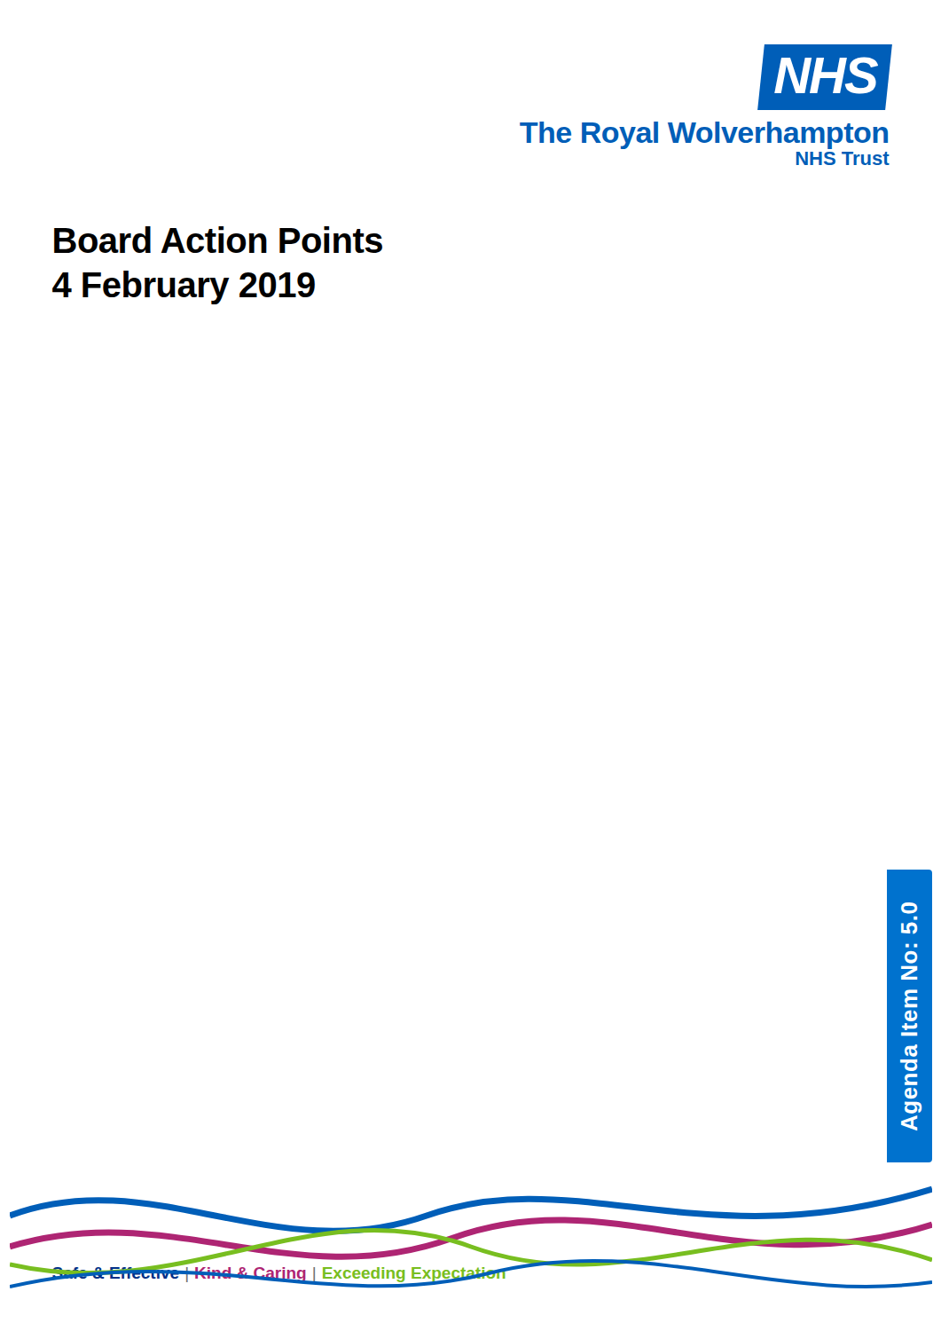NHS
The Royal Wolverhampton
NHS Trust
Board Action Points
4 February 2019
Agenda Item No: 5.0
Safe & Effective|Kind & Caring|Exceeding Expectation